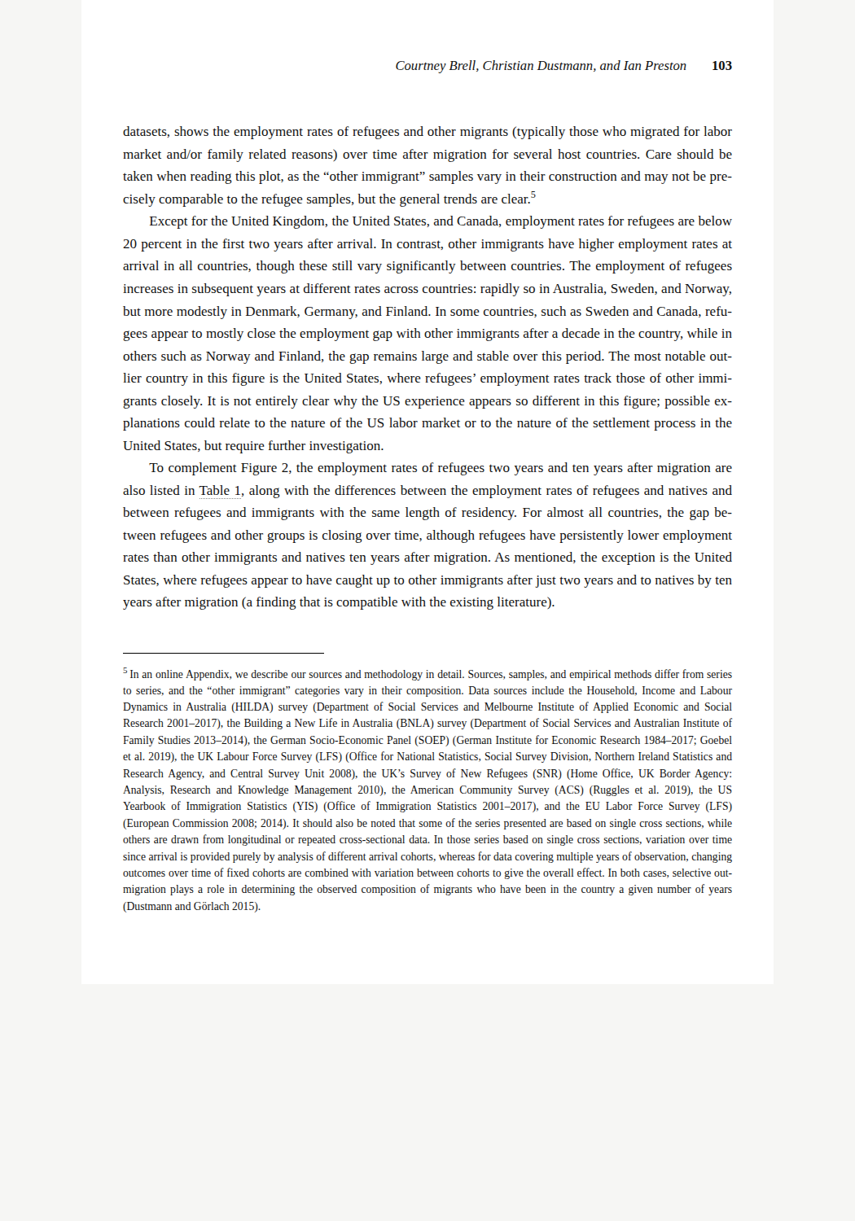Courtney Brell, Christian Dustmann, and Ian Preston 103
datasets, shows the employment rates of refugees and other migrants (typically those who migrated for labor market and/or family related reasons) over time after migration for several host countries. Care should be taken when reading this plot, as the “other immigrant” samples vary in their construction and may not be precisely comparable to the refugee samples, but the general trends are clear.5
Except for the United Kingdom, the United States, and Canada, employment rates for refugees are below 20 percent in the first two years after arrival. In contrast, other immigrants have higher employment rates at arrival in all countries, though these still vary significantly between countries. The employment of refugees increases in subsequent years at different rates across countries: rapidly so in Australia, Sweden, and Norway, but more modestly in Denmark, Germany, and Finland. In some countries, such as Sweden and Canada, refugees appear to mostly close the employment gap with other immigrants after a decade in the country, while in others such as Norway and Finland, the gap remains large and stable over this period. The most notable outlier country in this figure is the United States, where refugees’ employment rates track those of other immigrants closely. It is not entirely clear why the US experience appears so different in this figure; possible explanations could relate to the nature of the US labor market or to the nature of the settlement process in the United States, but require further investigation.
To complement Figure 2, the employment rates of refugees two years and ten years after migration are also listed in Table 1, along with the differences between the employment rates of refugees and natives and between refugees and immigrants with the same length of residency. For almost all countries, the gap between refugees and other groups is closing over time, although refugees have persistently lower employment rates than other immigrants and natives ten years after migration. As mentioned, the exception is the United States, where refugees appear to have caught up to other immigrants after just two years and to natives by ten years after migration (a finding that is compatible with the existing literature).
5 In an online Appendix, we describe our sources and methodology in detail. Sources, samples, and empirical methods differ from series to series, and the “other immigrant” categories vary in their composition. Data sources include the Household, Income and Labour Dynamics in Australia (HILDA) survey (Department of Social Services and Melbourne Institute of Applied Economic and Social Research 2001–2017), the Building a New Life in Australia (BNLA) survey (Department of Social Services and Australian Institute of Family Studies 2013–2014), the German Socio-Economic Panel (SOEP) (German Institute for Economic Research 1984–2017; Goebel et al. 2019), the UK Labour Force Survey (LFS) (Office for National Statistics, Social Survey Division, Northern Ireland Statistics and Research Agency, and Central Survey Unit 2008), the UK’s Survey of New Refugees (SNR) (Home Office, UK Border Agency: Analysis, Research and Knowledge Management 2010), the American Community Survey (ACS) (Ruggles et al. 2019), the US Yearbook of Immigration Statistics (YIS) (Office of Immigration Statistics 2001–2017), and the EU Labor Force Survey (LFS) (European Commission 2008; 2014). It should also be noted that some of the series presented are based on single cross sections, while others are drawn from longitudinal or repeated cross-sectional data. In those series based on single cross sections, variation over time since arrival is provided purely by analysis of different arrival cohorts, whereas for data covering multiple years of observation, changing outcomes over time of fixed cohorts are combined with variation between cohorts to give the overall effect. In both cases, selective outmigration plays a role in determining the observed composition of migrants who have been in the country a given number of years (Dustmann and Görlach 2015).